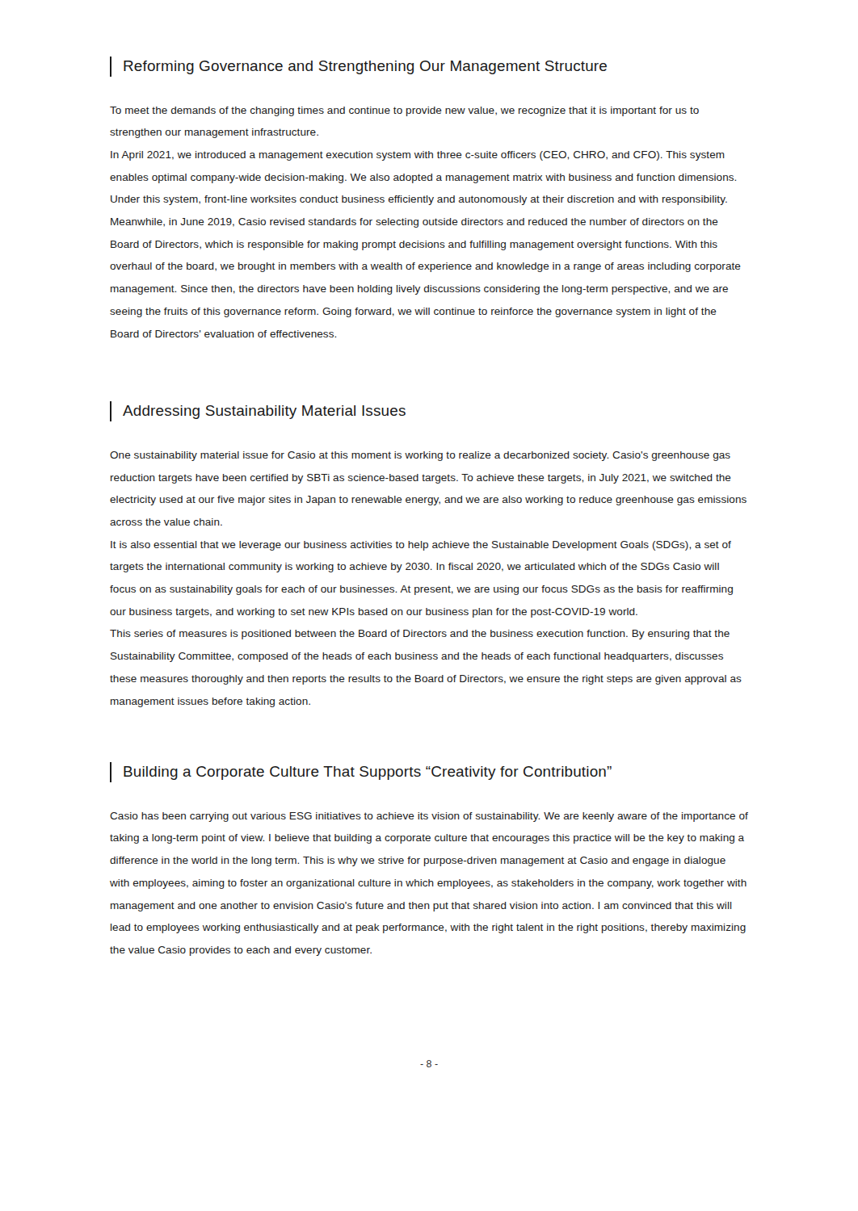Reforming Governance and Strengthening Our Management Structure
To meet the demands of the changing times and continue to provide new value, we recognize that it is important for us to strengthen our management infrastructure.
In April 2021, we introduced a management execution system with three c-suite officers (CEO, CHRO, and CFO). This system enables optimal company-wide decision-making. We also adopted a management matrix with business and function dimensions. Under this system, front-line worksites conduct business efficiently and autonomously at their discretion and with responsibility.
Meanwhile, in June 2019, Casio revised standards for selecting outside directors and reduced the number of directors on the Board of Directors, which is responsible for making prompt decisions and fulfilling management oversight functions. With this overhaul of the board, we brought in members with a wealth of experience and knowledge in a range of areas including corporate management. Since then, the directors have been holding lively discussions considering the long-term perspective, and we are seeing the fruits of this governance reform. Going forward, we will continue to reinforce the governance system in light of the Board of Directors' evaluation of effectiveness.
Addressing Sustainability Material Issues
One sustainability material issue for Casio at this moment is working to realize a decarbonized society. Casio's greenhouse gas reduction targets have been certified by SBTi as science-based targets. To achieve these targets, in July 2021, we switched the electricity used at our five major sites in Japan to renewable energy, and we are also working to reduce greenhouse gas emissions across the value chain.
It is also essential that we leverage our business activities to help achieve the Sustainable Development Goals (SDGs), a set of targets the international community is working to achieve by 2030. In fiscal 2020, we articulated which of the SDGs Casio will focus on as sustainability goals for each of our businesses. At present, we are using our focus SDGs as the basis for reaffirming our business targets, and working to set new KPIs based on our business plan for the post-COVID-19 world.
This series of measures is positioned between the Board of Directors and the business execution function. By ensuring that the Sustainability Committee, composed of the heads of each business and the heads of each functional headquarters, discusses these measures thoroughly and then reports the results to the Board of Directors, we ensure the right steps are given approval as management issues before taking action.
Building a Corporate Culture That Supports “Creativity for Contribution”
Casio has been carrying out various ESG initiatives to achieve its vision of sustainability. We are keenly aware of the importance of taking a long-term point of view. I believe that building a corporate culture that encourages this practice will be the key to making a difference in the world in the long term. This is why we strive for purpose-driven management at Casio and engage in dialogue with employees, aiming to foster an organizational culture in which employees, as stakeholders in the company, work together with management and one another to envision Casio's future and then put that shared vision into action. I am convinced that this will lead to employees working enthusiastically and at peak performance, with the right talent in the right positions, thereby maximizing the value Casio provides to each and every customer.
- 8 -